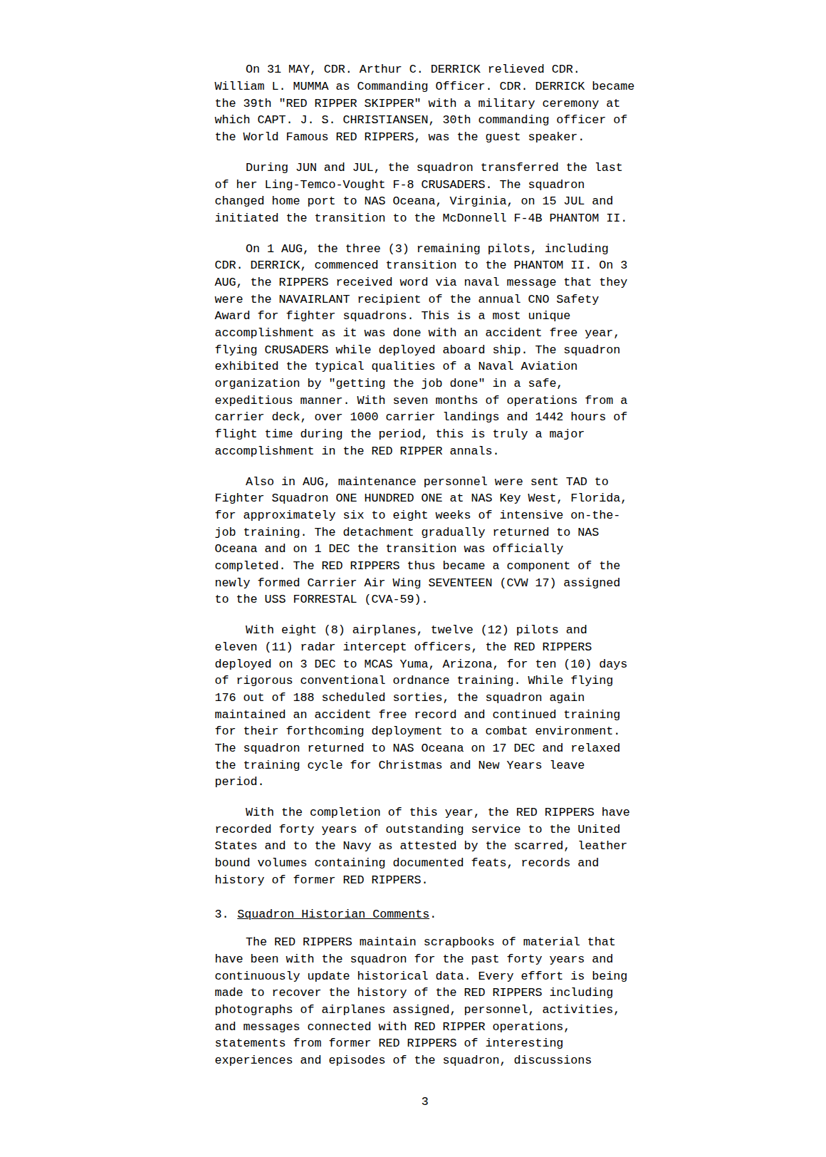On 31 MAY, CDR. Arthur C. DERRICK relieved CDR. William L. MUMMA as Commanding Officer. CDR. DERRICK became the 39th "RED RIPPER SKIPPER" with a military ceremony at which CAPT. J. S. CHRISTIANSEN, 30th commanding officer of the World Famous RED RIPPERS, was the guest speaker.
During JUN and JUL, the squadron transferred the last of her Ling-Temco-Vought F-8 CRUSADERS. The squadron changed home port to NAS Oceana, Virginia, on 15 JUL and initiated the transition to the McDonnell F-4B PHANTOM II.
On 1 AUG, the three (3) remaining pilots, including CDR. DERRICK, commenced transition to the PHANTOM II. On 3 AUG, the RIPPERS received word via naval message that they were the NAVAIRLANT recipient of the annual CNO Safety Award for fighter squadrons. This is a most unique accomplishment as it was done with an accident free year, flying CRUSADERS while deployed aboard ship. The squadron exhibited the typical qualities of a Naval Aviation organization by "getting the job done" in a safe, expeditious manner. With seven months of operations from a carrier deck, over 1000 carrier landings and 1442 hours of flight time during the period, this is truly a major accomplishment in the RED RIPPER annals.
Also in AUG, maintenance personnel were sent TAD to Fighter Squadron ONE HUNDRED ONE at NAS Key West, Florida, for approximately six to eight weeks of intensive on-the-job training. The detachment gradually returned to NAS Oceana and on 1 DEC the transition was officially completed. The RED RIPPERS thus became a component of the newly formed Carrier Air Wing SEVENTEEN (CVW 17) assigned to the USS FORRESTAL (CVA-59).
With eight (8) airplanes, twelve (12) pilots and eleven (11) radar intercept officers, the RED RIPPERS deployed on 3 DEC to MCAS Yuma, Arizona, for ten (10) days of rigorous conventional ordnance training. While flying 176 out of 188 scheduled sorties, the squadron again maintained an accident free record and continued training for their forthcoming deployment to a combat environment. The squadron returned to NAS Oceana on 17 DEC and relaxed the training cycle for Christmas and New Years leave period.
With the completion of this year, the RED RIPPERS have recorded forty years of outstanding service to the United States and to the Navy as attested by the scarred, leather bound volumes containing documented feats, records and history of former RED RIPPERS.
3. Squadron Historian Comments.
The RED RIPPERS maintain scrapbooks of material that have been with the squadron for the past forty years and continuously update historical data. Every effort is being made to recover the history of the RED RIPPERS including photographs of airplanes assigned, personnel, activities, and messages connected with RED RIPPER operations, statements from former RED RIPPERS of interesting experiences and episodes of the squadron, discussions
3